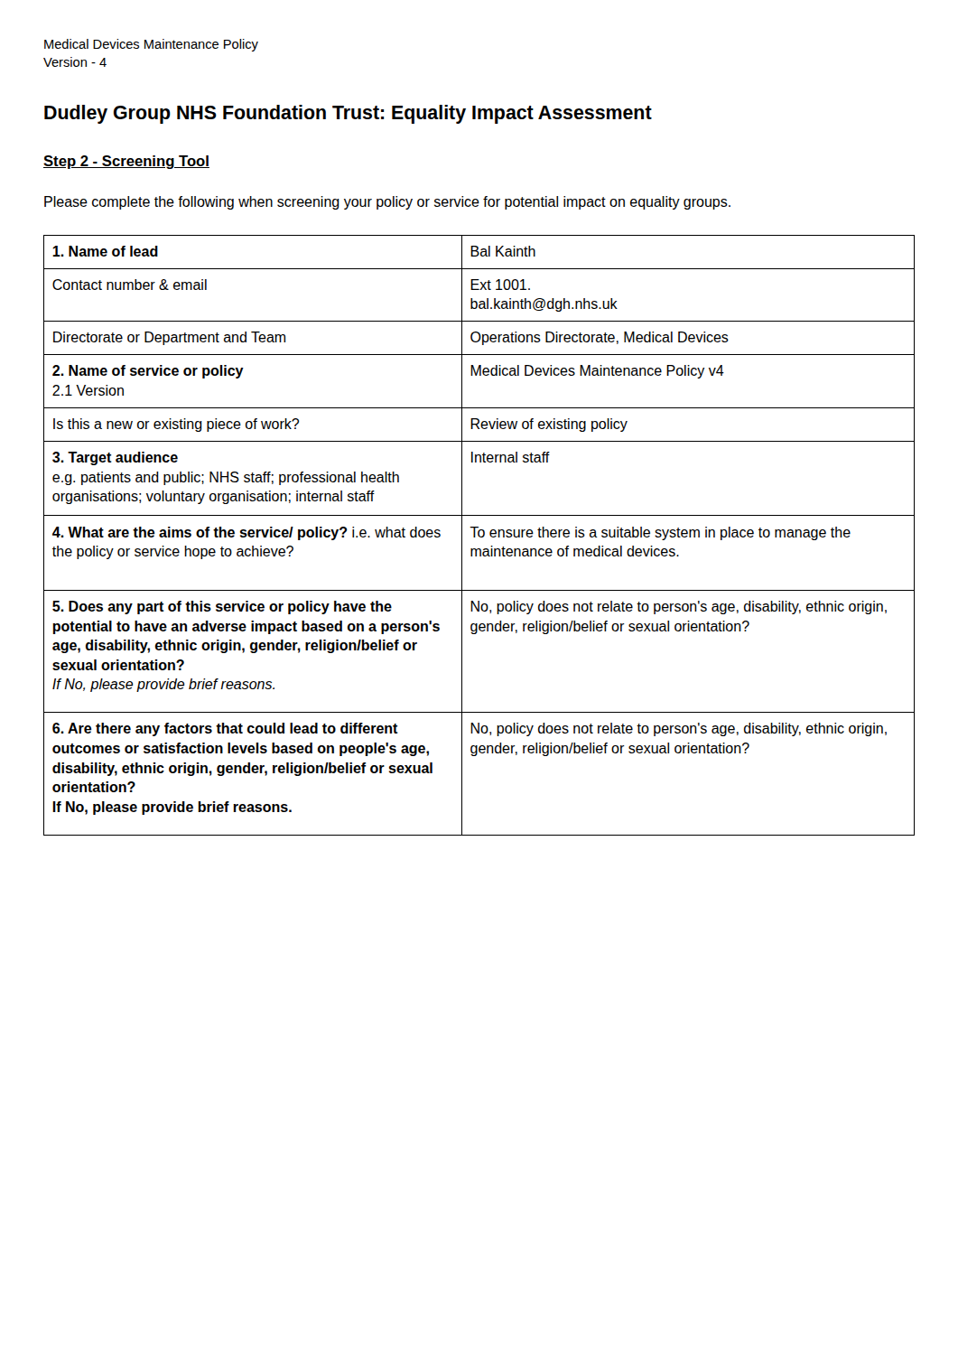Medical Devices Maintenance Policy
Version - 4
Dudley Group NHS Foundation Trust: Equality Impact Assessment
Step 2 - Screening Tool
Please complete the following when screening your policy or service for potential impact on equality groups.
| 1. Name of lead | Bal Kainth |
| Contact number & email | Ext 1001. bal.kainth@dgh.nhs.uk |
| Directorate or Department and Team | Operations Directorate, Medical Devices |
| 2. Name of service or policy 2.1 Version | Medical Devices Maintenance Policy v4 |
| Is this a new or existing piece of work? | Review of existing policy |
| 3. Target audience e.g. patients and public; NHS staff; professional health organisations; voluntary organisation; internal staff | Internal staff |
| 4. What are the aims of the service/ policy? i.e. what does the policy or service hope to achieve? | To ensure there is a suitable system in place to manage the maintenance of medical devices. |
| 5. Does any part of this service or policy have the potential to have an adverse impact based on a person's age, disability, ethnic origin, gender, religion/belief or sexual orientation? If No, please provide brief reasons. | No, policy does not relate to person's age, disability, ethnic origin, gender, religion/belief or sexual orientation? |
| 6. Are there any factors that could lead to different outcomes or satisfaction levels based on people's age, disability, ethnic origin, gender, religion/belief or sexual orientation? If No, please provide brief reasons. | No, policy does not relate to person's age, disability, ethnic origin, gender, religion/belief or sexual orientation? |